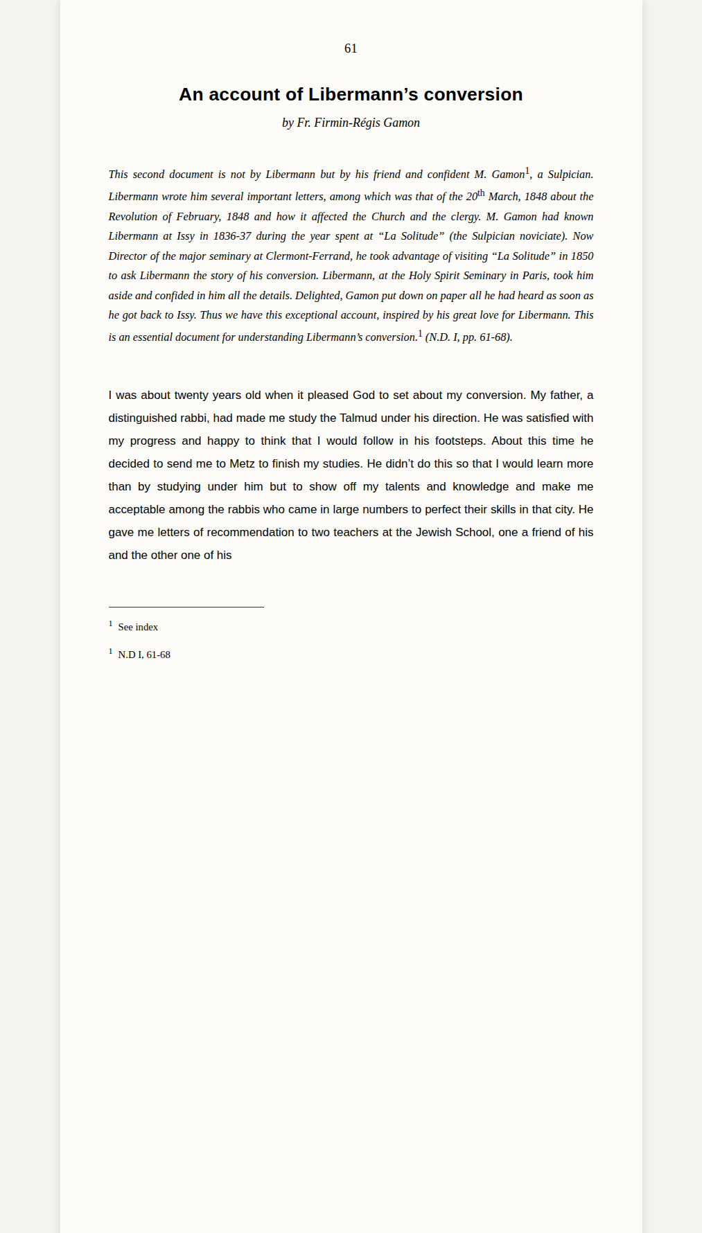61
An account of Libermann’s conversion
by Fr. Firmin-Régis Gamon
This second document is not by Libermann but by his friend and confident M. Gamon1, a Sulpician. Libermann wrote him several important letters, among which was that of the 20th March, 1848 about the Revolution of February, 1848 and how it affected the Church and the clergy. M. Gamon had known Libermann at Issy in 1836-37 during the year spent at “La Solitude” (the Sulpician noviciate). Now Director of the major seminary at Clermont-Ferrand, he took advantage of visiting “La Solitude” in 1850 to ask Libermann the story of his conversion. Libermann, at the Holy Spirit Seminary in Paris, took him aside and confided in him all the details. Delighted, Gamon put down on paper all he had heard as soon as he got back to Issy. Thus we have this exceptional account, inspired by his great love for Libermann. This is an essential document for understanding Libermann’s conversion.1 (N.D. I, pp. 61-68).
I was about twenty years old when it pleased God to set about my conversion. My father, a distinguished rabbi, had made me study the Talmud under his direction. He was satisfied with my progress and happy to think that I would follow in his footsteps. About this time he decided to send me to Metz to finish my studies. He didn’t do this so that I would learn more than by studying under him but to show off my talents and knowledge and make me acceptable among the rabbis who came in large numbers to perfect their skills in that city. He gave me letters of recommendation to two teachers at the Jewish School, one a friend of his and the other one of his
1 See index
1 N.D I, 61-68